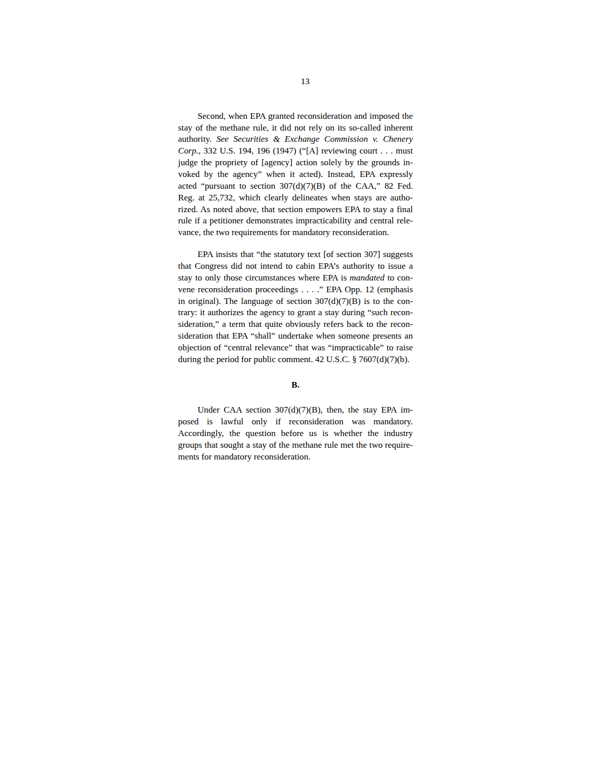13
Second, when EPA granted reconsideration and imposed the stay of the methane rule, it did not rely on its so-called inherent authority. See Securities & Exchange Commission v. Chenery Corp., 332 U.S. 194, 196 (1947) (“[A] reviewing court . . . must judge the propriety of [agency] action solely by the grounds invoked by the agency” when it acted). Instead, EPA expressly acted “pursuant to section 307(d)(7)(B) of the CAA,” 82 Fed. Reg. at 25,732, which clearly delineates when stays are authorized. As noted above, that section empowers EPA to stay a final rule if a petitioner demonstrates impracticability and central relevance, the two requirements for mandatory reconsideration.
EPA insists that “the statutory text [of section 307] suggests that Congress did not intend to cabin EPA’s authority to issue a stay to only those circumstances where EPA is mandated to convene reconsideration proceedings . . . .” EPA Opp. 12 (emphasis in original). The language of section 307(d)(7)(B) is to the contrary: it authorizes the agency to grant a stay during “such reconsideration,” a term that quite obviously refers back to the reconsideration that EPA “shall” undertake when someone presents an objection of “central relevance” that was “impracticable” to raise during the period for public comment. 42 U.S.C. § 7607(d)(7)(b).
B.
Under CAA section 307(d)(7)(B), then, the stay EPA imposed is lawful only if reconsideration was mandatory. Accordingly, the question before us is whether the industry groups that sought a stay of the methane rule met the two requirements for mandatory reconsideration.